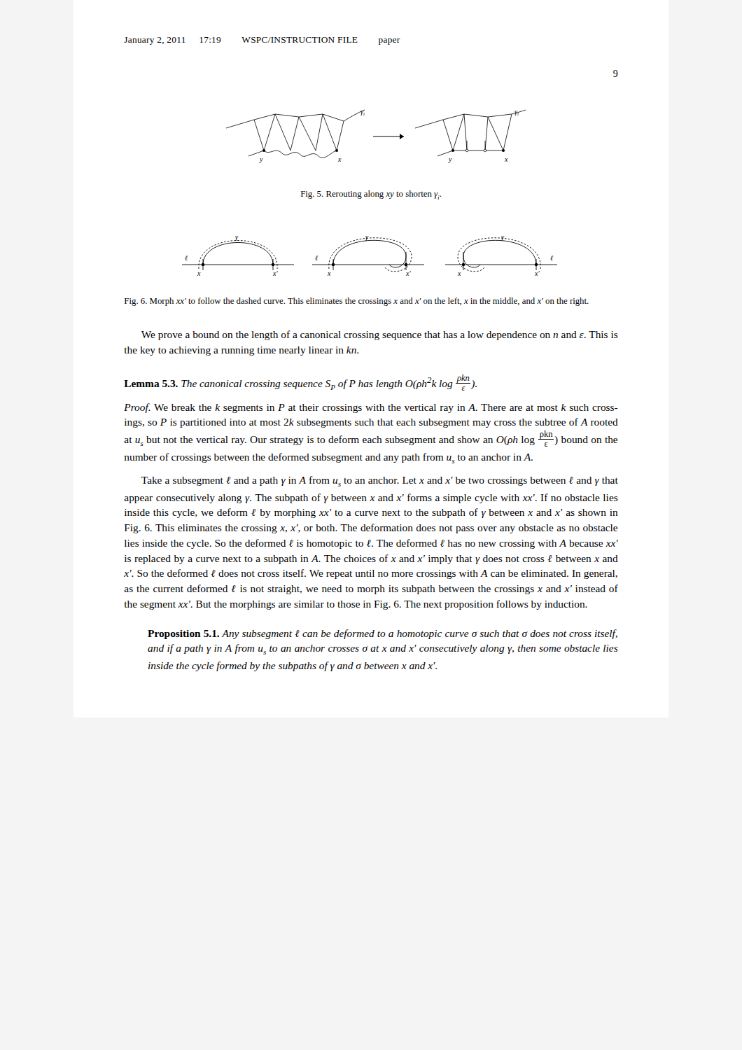January 2, 2011 17:19 WSPC/INSTRUCTION FILE paper
9
y x γi y x γi
Fig. 5. Rerouting along xy to shorten γi.
ℓ γ x x′ ℓ γ x x′ ℓ γ x x′
Fig. 6. Morph xx′ to follow the dashed curve. This eliminates the crossings x and x′ on the left, x in the middle, and x′ on the right.
We prove a bound on the length of a canonical crossing sequence that has a low dependence on n and ε. This is the key to achieving a running time nearly linear in kn.
Lemma 5.3. The canonical crossing sequence SP of P has length O(ρh2k log ρkn ε).
Proof. We break the k segments in P at their crossings with the vertical ray in A. There are at most k such crossings, so P is partitioned into at most 2k subsegments such that each subsegment may cross the subtree of A rooted at us but not the vertical ray. Our strategy is to deform each subsegment and show an O(ρh log ρkn ε) bound on the number of crossings between the deformed subsegment and any path from us to an anchor in A.
Take a subsegment ℓ and a path γ in A from us to an anchor. Let x and x′ be two crossings between ℓ and γ that appear consecutively along γ. The subpath of γ between x and x′ forms a simple cycle with xx′. If no obstacle lies inside this cycle, we deform ℓ by morphing xx′ to a curve next to the subpath of γ between x and x′ as shown in Fig. 6. This eliminates the crossing x, x′, or both. The deformation does not pass over any obstacle as no obstacle lies inside the cycle. So the deformed ℓ is homotopic to ℓ. The deformed ℓ has no new crossing with A because xx′ is replaced by a curve next to a subpath in A. The choices of x and x′ imply that γ does not cross ℓ between x and x′. So the deformed ℓ does not cross itself. We repeat until no more crossings with A can be eliminated. In general, as the current deformed ℓ is not straight, we need to morph its subpath between the crossings x and x′ instead of the segment xx′. But the morphings are similar to those in Fig. 6. The next proposition follows by induction.
Proposition 5.1. Any subsegment ℓ can be deformed to a homotopic curve σ such that σ does not cross itself, and if a path γ in A from us to an anchor crosses σ at x and x′ consecutively along γ, then some obstacle lies inside the cycle formed by the subpaths of γ and σ between x and x′.